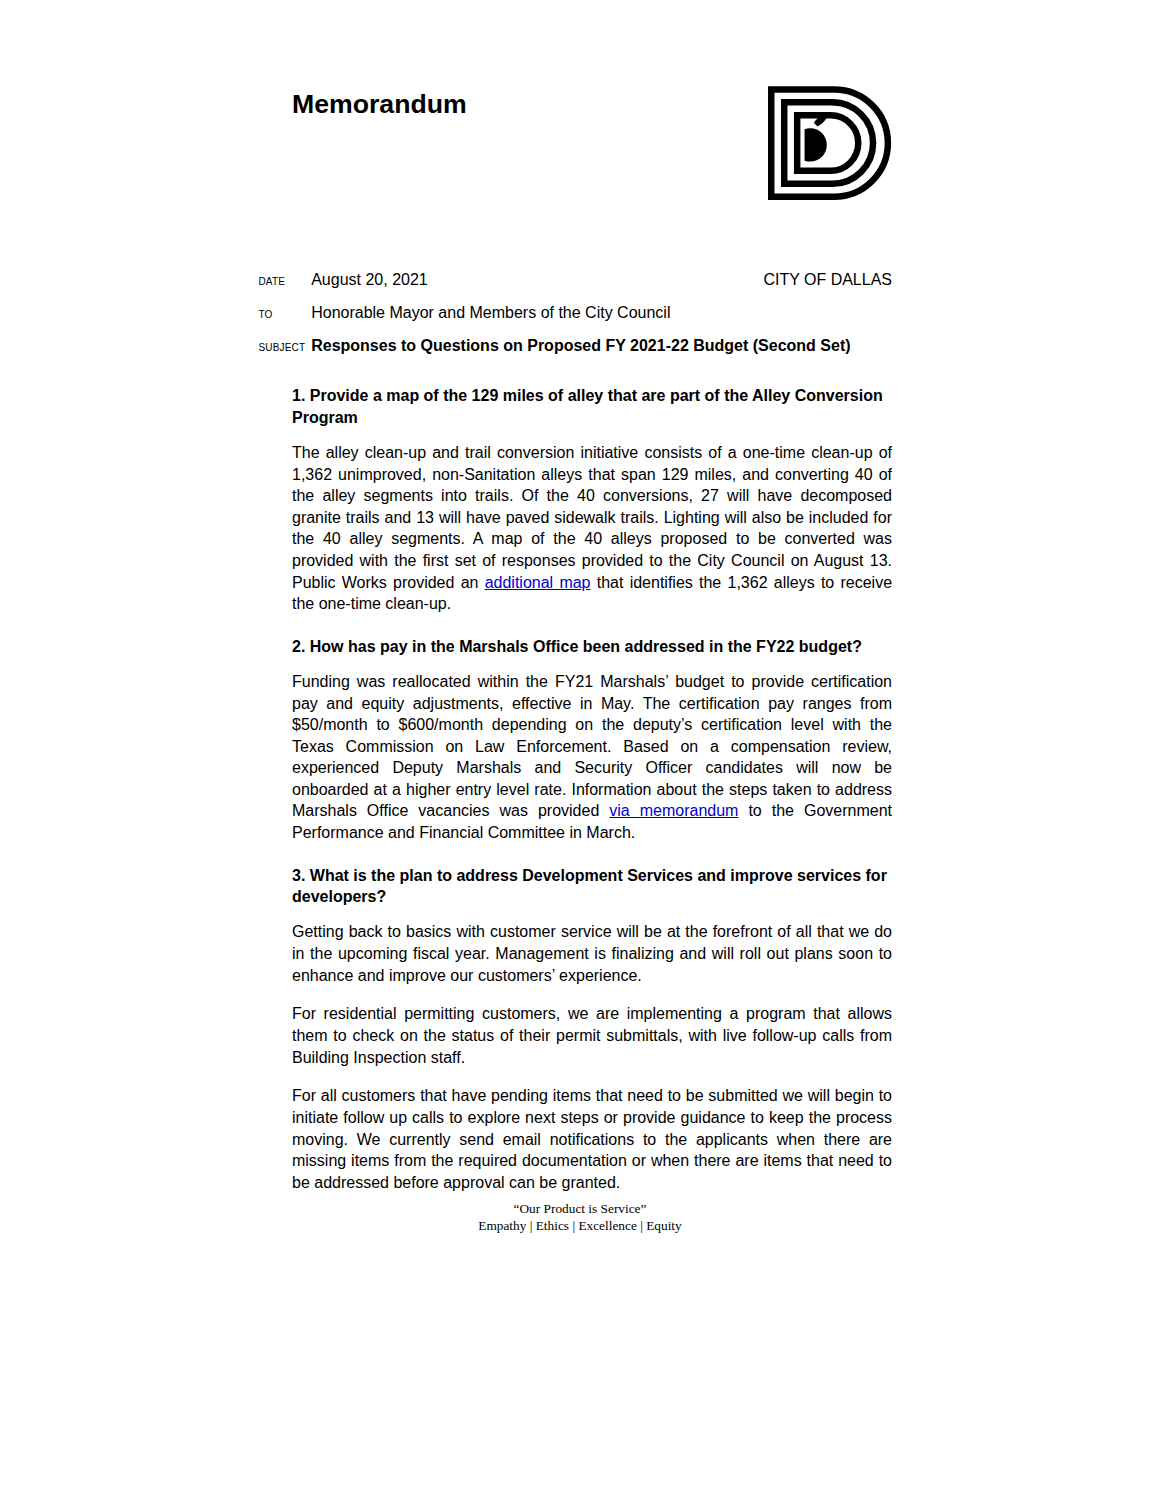Memorandum
Date August 20, 2021 CITY OF DALLAS
To Honorable Mayor and Members of the City Council
Subject Responses to Questions on Proposed FY 2021-22 Budget (Second Set)
1. Provide a map of the 129 miles of alley that are part of the Alley Conversion Program
The alley clean-up and trail conversion initiative consists of a one-time clean-up of 1,362 unimproved, non-Sanitation alleys that span 129 miles, and converting 40 of the alley segments into trails. Of the 40 conversions, 27 will have decomposed granite trails and 13 will have paved sidewalk trails. Lighting will also be included for the 40 alley segments. A map of the 40 alleys proposed to be converted was provided with the first set of responses provided to the City Council on August 13. Public Works provided an additional map that identifies the 1,362 alleys to receive the one-time clean-up.
2. How has pay in the Marshals Office been addressed in the FY22 budget?
Funding was reallocated within the FY21 Marshals’ budget to provide certification pay and equity adjustments, effective in May. The certification pay ranges from $50/month to $600/month depending on the deputy’s certification level with the Texas Commission on Law Enforcement. Based on a compensation review, experienced Deputy Marshals and Security Officer candidates will now be onboarded at a higher entry level rate. Information about the steps taken to address Marshals Office vacancies was provided via memorandum to the Government Performance and Financial Committee in March.
3. What is the plan to address Development Services and improve services for developers?
Getting back to basics with customer service will be at the forefront of all that we do in the upcoming fiscal year. Management is finalizing and will roll out plans soon to enhance and improve our customers’ experience.
For residential permitting customers, we are implementing a program that allows them to check on the status of their permit submittals, with live follow-up calls from Building Inspection staff.
For all customers that have pending items that need to be submitted we will begin to initiate follow up calls to explore next steps or provide guidance to keep the process moving. We currently send email notifications to the applicants when there are missing items from the required documentation or when there are items that need to be addressed before approval can be granted.
“Our Product is Service”
Empathy | Ethics | Excellence | Equity